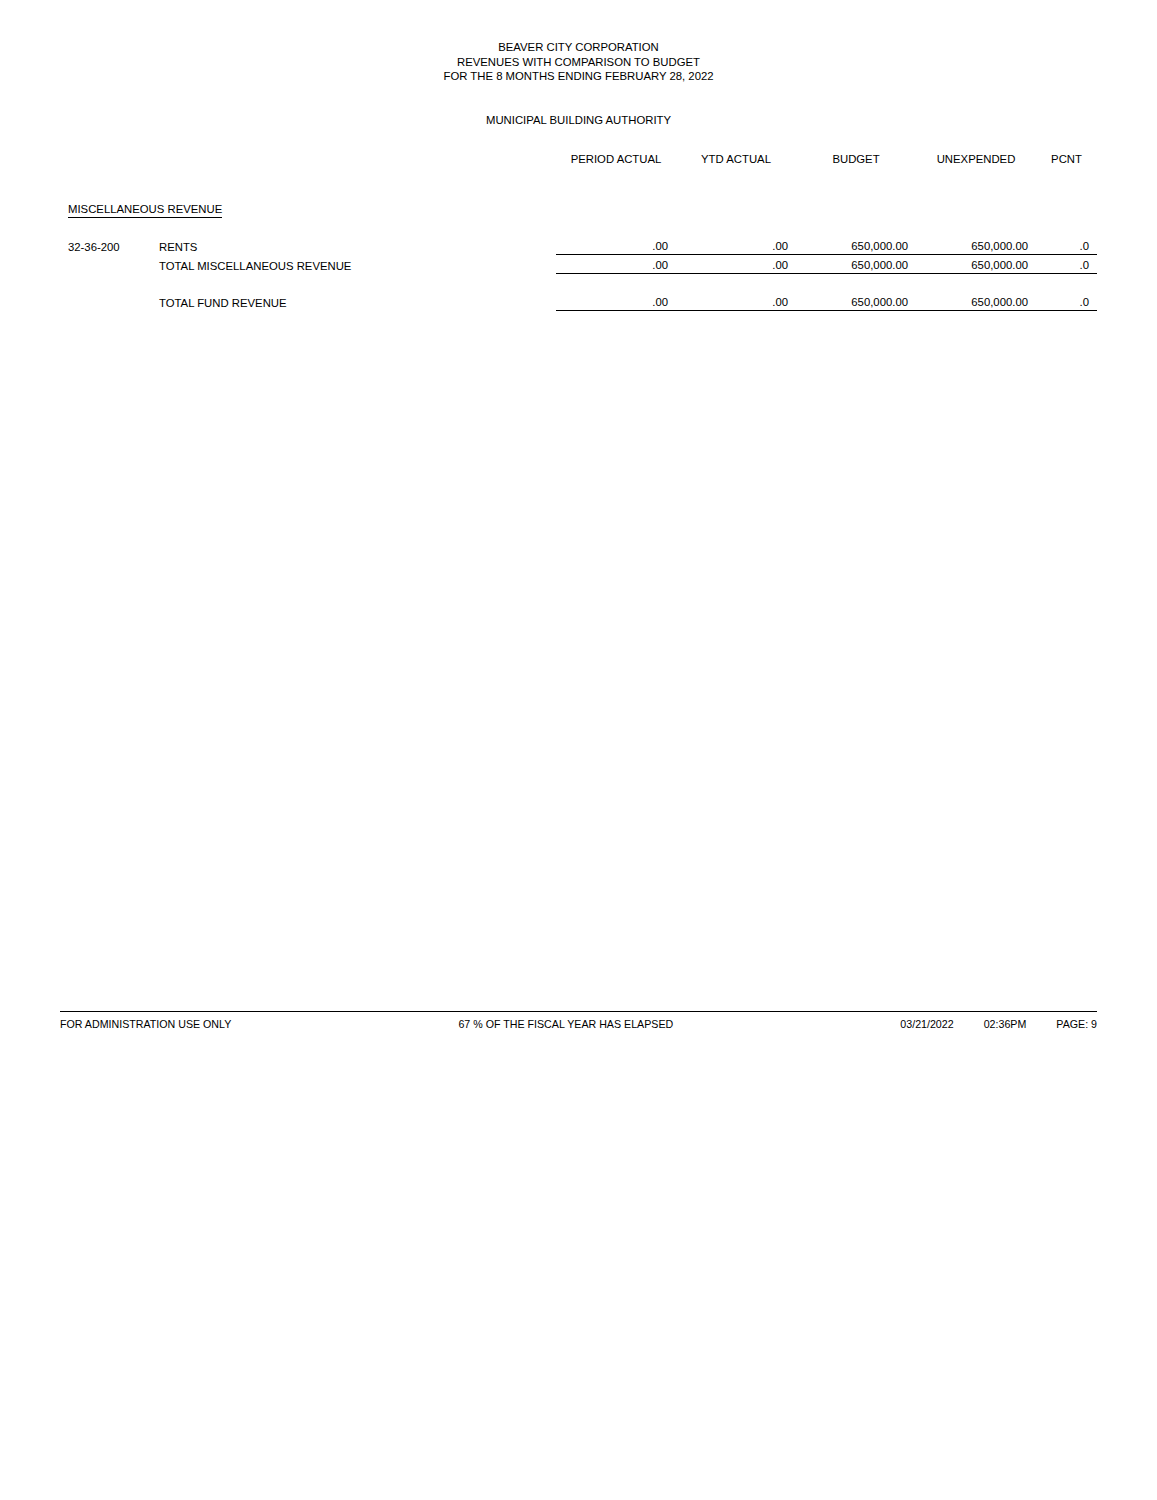BEAVER CITY CORPORATION
REVENUES WITH COMPARISON TO BUDGET
FOR THE 8 MONTHS ENDING FEBRUARY 28, 2022
MUNICIPAL BUILDING AUTHORITY
| | | PERIOD ACTUAL | YTD ACTUAL | BUDGET | UNEXPENDED | PCNT |
| --- | --- | --- | --- | --- | --- | --- |
| MISCELLANEOUS REVENUE | | | | | |
| 32-36-200 | RENTS | .00 | .00 | 650,000.00 | 650,000.00 | .0 |
| | TOTAL MISCELLANEOUS REVENUE | .00 | .00 | 650,000.00 | 650,000.00 | .0 |
| | TOTAL FUND REVENUE | .00 | .00 | 650,000.00 | 650,000.00 | .0 |
FOR ADMINISTRATION USE ONLY
67 % OF THE FISCAL YEAR HAS ELAPSED
03/21/202202:36PM PAGE: 9